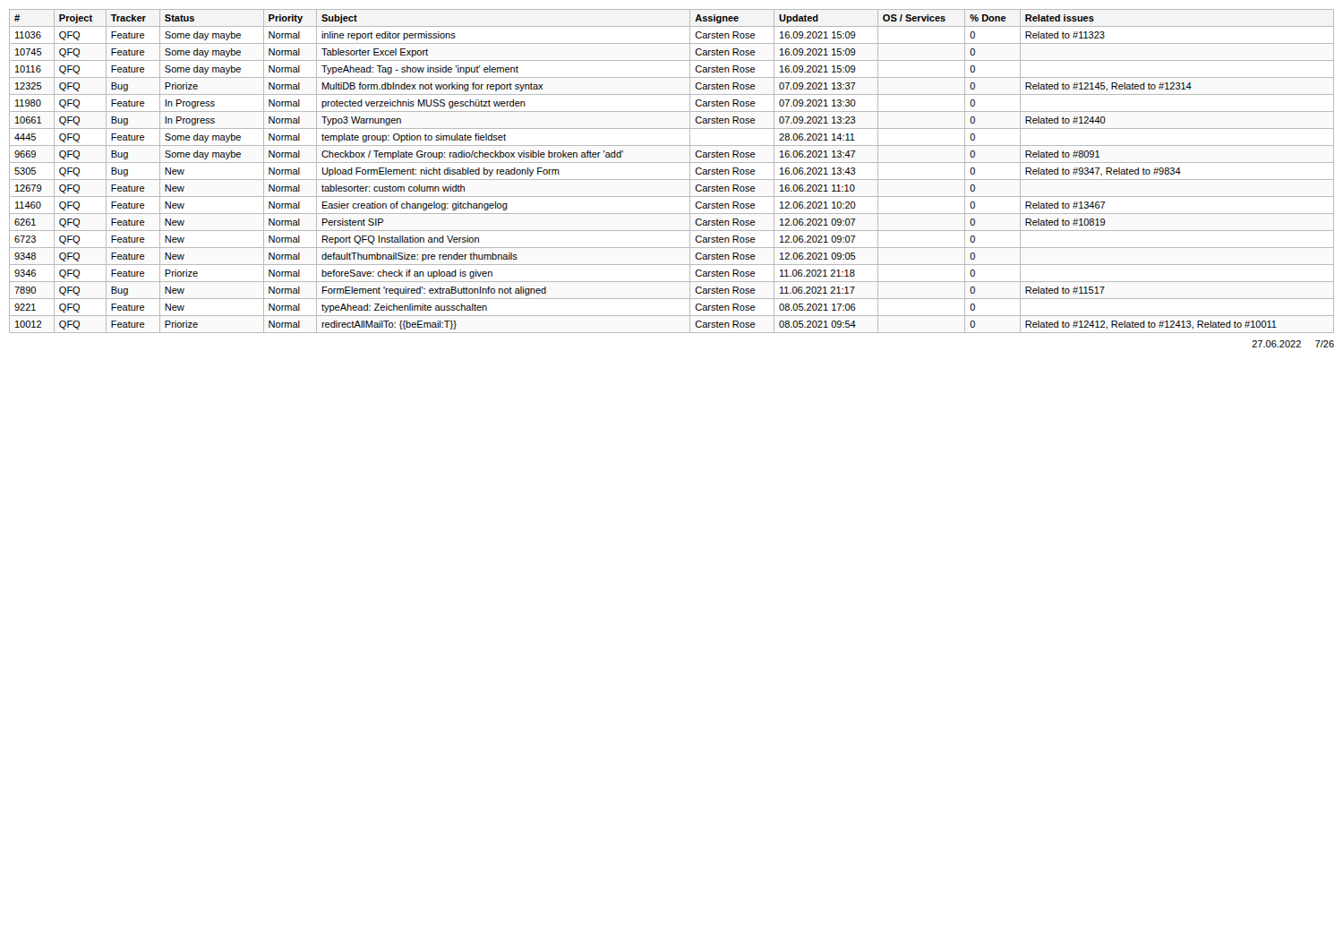| # | Project | Tracker | Status | Priority | Subject | Assignee | Updated | OS / Services | % Done | Related issues |
| --- | --- | --- | --- | --- | --- | --- | --- | --- | --- | --- |
| 11036 | QFQ | Feature | Some day maybe | Normal | inline report editor permissions | Carsten Rose | 16.09.2021 15:09 | | 0 | Related to #11323 |
| 10745 | QFQ | Feature | Some day maybe | Normal | Tablesorter Excel Export | Carsten Rose | 16.09.2021 15:09 | | 0 | |
| 10116 | QFQ | Feature | Some day maybe | Normal | TypeAhead: Tag - show inside 'input' element | Carsten Rose | 16.09.2021 15:09 | | 0 | |
| 12325 | QFQ | Bug | Priorize | Normal | MultiDB form.dbIndex not working for report syntax | Carsten Rose | 07.09.2021 13:37 | | 0 | Related to #12145, Related to #12314 |
| 11980 | QFQ | Feature | In Progress | Normal | protected verzeichnis MUSS geschützt werden | Carsten Rose | 07.09.2021 13:30 | | 0 | |
| 10661 | QFQ | Bug | In Progress | Normal | Typo3 Warnungen | Carsten Rose | 07.09.2021 13:23 | | 0 | Related to #12440 |
| 4445 | QFQ | Feature | Some day maybe | Normal | template group: Option to simulate fieldset | | 28.06.2021 14:11 | | 0 | |
| 9669 | QFQ | Bug | Some day maybe | Normal | Checkbox / Template Group: radio/checkbox visible broken after 'add' | Carsten Rose | 16.06.2021 13:47 | | 0 | Related to #8091 |
| 5305 | QFQ | Bug | New | Normal | Upload FormElement: nicht disabled by readonly Form | Carsten Rose | 16.06.2021 13:43 | | 0 | Related to #9347, Related to #9834 |
| 12679 | QFQ | Feature | New | Normal | tablesorter: custom column width | Carsten Rose | 16.06.2021 11:10 | | 0 | |
| 11460 | QFQ | Feature | New | Normal | Easier creation of changelog: gitchangelog | Carsten Rose | 12.06.2021 10:20 | | 0 | Related to #13467 |
| 6261 | QFQ | Feature | New | Normal | Persistent SIP | Carsten Rose | 12.06.2021 09:07 | | 0 | Related to #10819 |
| 6723 | QFQ | Feature | New | Normal | Report QFQ Installation and Version | Carsten Rose | 12.06.2021 09:07 | | 0 | |
| 9348 | QFQ | Feature | New | Normal | defaultThumbnailSize: pre render thumbnails | Carsten Rose | 12.06.2021 09:05 | | 0 | |
| 9346 | QFQ | Feature | Priorize | Normal | beforeSave: check if an upload is given | Carsten Rose | 11.06.2021 21:18 | | 0 | |
| 7890 | QFQ | Bug | New | Normal | FormElement 'required': extraButtonInfo not aligned | Carsten Rose | 11.06.2021 21:17 | | 0 | Related to #11517 |
| 9221 | QFQ | Feature | New | Normal | typeAhead: Zeichenlimite ausschalten | Carsten Rose | 08.05.2021 17:06 | | 0 | |
| 10012 | QFQ | Feature | Priorize | Normal | redirectAllMailTo: {{beEmail:T}} | Carsten Rose | 08.05.2021 09:54 | | 0 | Related to #12412, Related to #12413, Related to #10011 |
27.06.2022 7/26